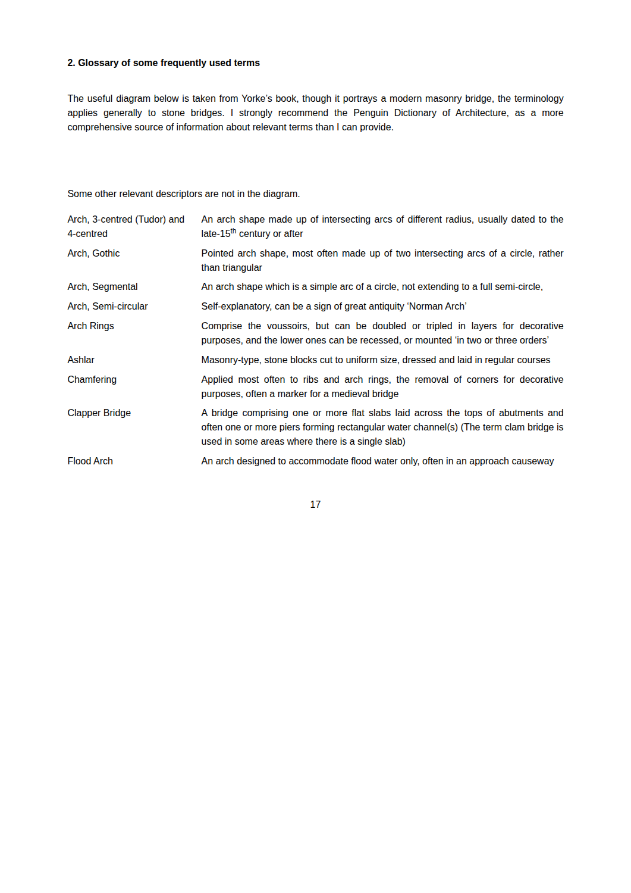2. Glossary of some frequently used terms
The useful diagram below is taken from Yorke’s book, though it portrays a modern masonry bridge, the terminology applies generally to stone bridges. I strongly recommend the Penguin Dictionary of Architecture, as a more comprehensive source of information about relevant terms than I can provide.
Some other relevant descriptors are not in the diagram.
| Arch, 3-centred (Tudor) and 4-centred | An arch shape made up of intersecting arcs of different radius, usually dated to the late-15 th century or after |
| Arch, Gothic | Pointed arch shape, most often made up of two intersecting arcs of a circle, rather than triangular |
| Arch, Segmental | An arch shape which is a simple arc of a circle, not extending to a full semi-circle, |
| Arch, Semi-circular | Self-explanatory, can be a sign of great antiquity ‘Norman Arch’ |
| Arch Rings | Comprise the voussoirs, but can be doubled or tripled in layers for decorative purposes, and the lower ones can be recessed, or mounted ‘in two or three orders’ |
| Ashlar | Masonry-type, stone blocks cut to uniform size, dressed and laid in regular courses |
| Chamfering | Applied most often to ribs and arch rings, the removal of corners for decorative purposes, often a marker for a medieval bridge |
| Clapper Bridge | A bridge comprising one or more flat slabs laid across the tops of abutments and often one or more piers forming rectangular water channel(s) (The term clam bridge is used in some areas where there is a single slab) |
| Flood Arch | An arch designed to accommodate flood water only, often in an approach causeway |
17